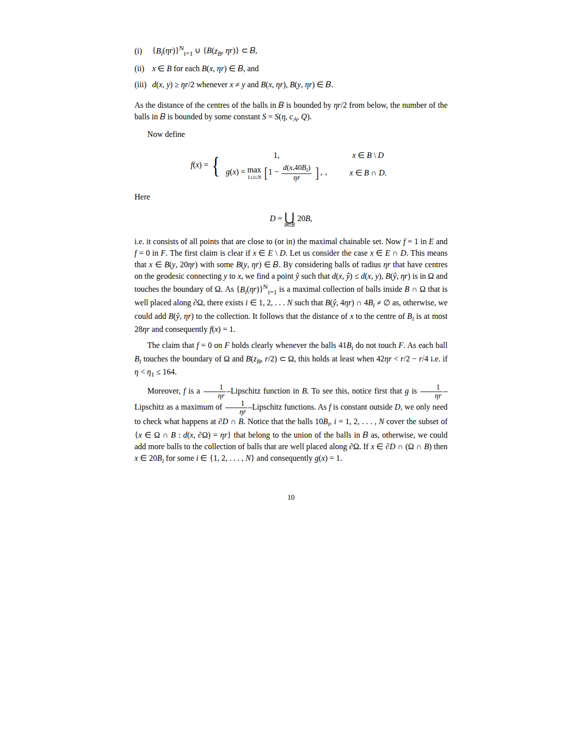(i){Bi(ηr)}Ni=1 ∪ {B(zB, ηr)} ⊂ 𝐵,
(ii) x ∈ B for each B(x, ηr) ∈ 𝐵, and
(iii) d(x, y) ≥ ηr/2 whenever x ≠ y and B(x, ηr), B(y, ηr) ∈ 𝐵.
As the distance of the centres of the balls in 𝐵 is bounded by ηr/2 from below, the number of the balls in 𝐵 is bounded by some constant S = S(η, cA, Q).
Now define
f(x) = {
| 1, | x ∈ B \ D |
| g ( x ) = max 1≤ i ≤ N [ 1 − d ( x ,40 B i ) ηr ] + , | x ∈ B ∩ D . |
Here
D = ⋃B∈𝐵 20B,
i.e. it consists of all points that are close to (or in) the maximal chainable set. Now f = 1 in E and f = 0 in F. The first claim is clear if x ∈ E \ D. Let us consider the case x ∈ E ∩ D. This means that x ∈ B(y, 20ηr) with some B(y, ηr) ∈ 𝐵. By considering balls of radius ηr that have centres on the geodesic connecting y to x, we find a point ŷ such that d(x, ŷ) ≤ d(x, y), B(ŷ, ηr) is in Ω and touches the boundary of Ω. As {Bi(ηr)}Ni=1 is a maximal collection of balls inside B ∩ Ω that is well placed along ∂Ω, there exists i ∈ 1, 2, . . . N such that B(ŷ, 4ηr) ∩ 4Bi ≠ ∅ as, otherwise, we could add B(ŷ, ηr) to the collection. It follows that the distance of x to the centre of Bi is at most 28ηr and consequently f(x) = 1.
The claim that f = 0 on F holds clearly whenever the balls 41Bi do not touch F. As each ball Bi touches the boundary of Ω and B(zB, r/2) ⊂ Ω, this holds at least when 42ηr < r/2 − r/4 i.e. if η < η1 ≤ 164.
Moreover, f is a 1 ηr–Lipschitz function in B. To see this, notice first that g is 1 ηr–Lipschitz as a maximum of 1 ηr–Lipschitz functions. As f is constant outside D, we only need to check what happens at ∂D ∩ B. Notice that the balls 10Bi, i = 1, 2, . . . , N cover the subset of {x ∈ Ω ∩ B : d(x, ∂Ω) = ηr} that belong to the union of the balls in 𝐵 as, otherwise, we could add more balls to the collection of balls that are well placed along ∂Ω. If x ∈ ∂D ∩ (Ω ∩ B) then x ∈ 20Bi for some i ∈ {1, 2, . . . , N} and consequently g(x) = 1.
10